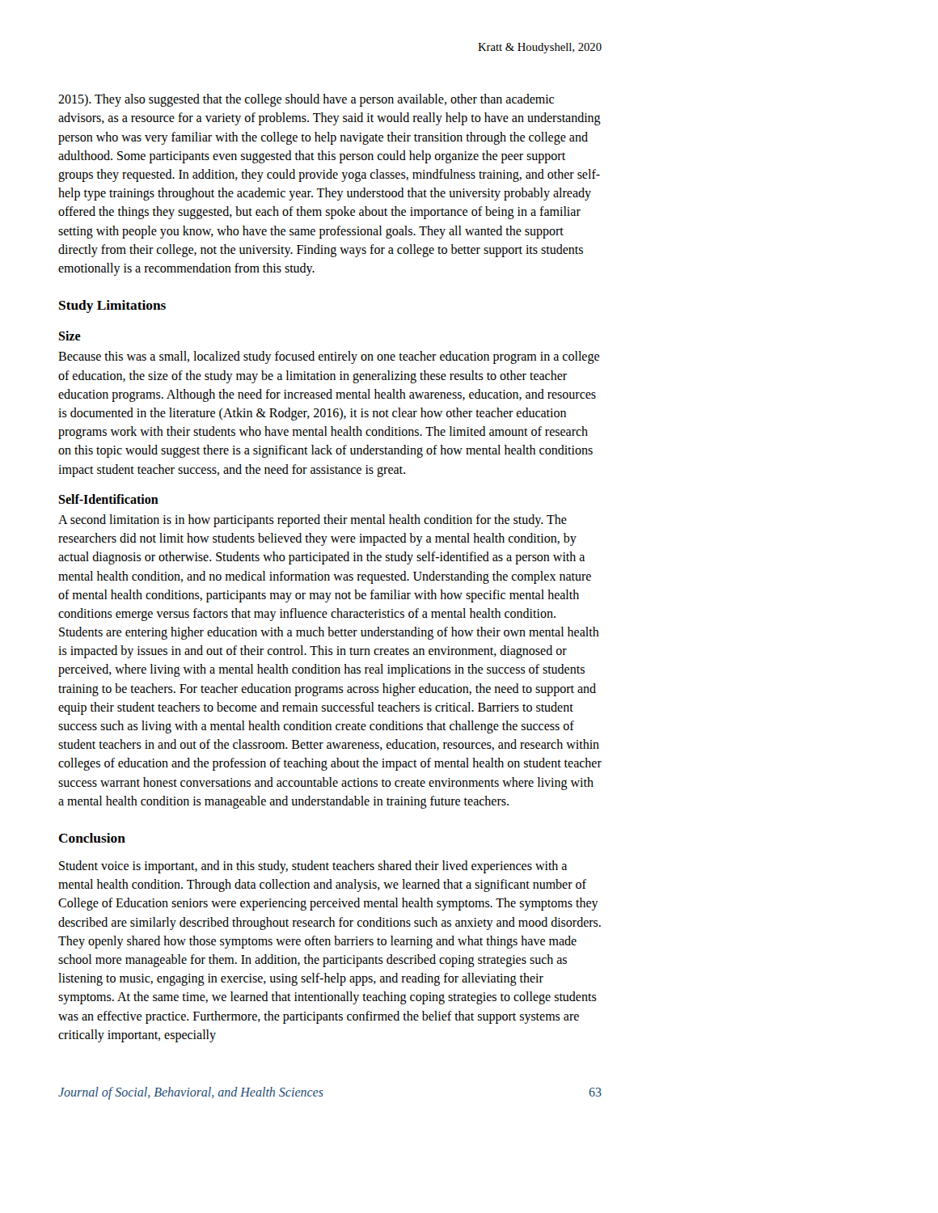Kratt & Houdyshell, 2020
2015). They also suggested that the college should have a person available, other than academic advisors, as a resource for a variety of problems. They said it would really help to have an understanding person who was very familiar with the college to help navigate their transition through the college and adulthood. Some participants even suggested that this person could help organize the peer support groups they requested. In addition, they could provide yoga classes, mindfulness training, and other self-help type trainings throughout the academic year. They understood that the university probably already offered the things they suggested, but each of them spoke about the importance of being in a familiar setting with people you know, who have the same professional goals. They all wanted the support directly from their college, not the university. Finding ways for a college to better support its students emotionally is a recommendation from this study.
Study Limitations
Size
Because this was a small, localized study focused entirely on one teacher education program in a college of education, the size of the study may be a limitation in generalizing these results to other teacher education programs. Although the need for increased mental health awareness, education, and resources is documented in the literature (Atkin & Rodger, 2016), it is not clear how other teacher education programs work with their students who have mental health conditions. The limited amount of research on this topic would suggest there is a significant lack of understanding of how mental health conditions impact student teacher success, and the need for assistance is great.
Self-Identification
A second limitation is in how participants reported their mental health condition for the study. The researchers did not limit how students believed they were impacted by a mental health condition, by actual diagnosis or otherwise. Students who participated in the study self-identified as a person with a mental health condition, and no medical information was requested. Understanding the complex nature of mental health conditions, participants may or may not be familiar with how specific mental health conditions emerge versus factors that may influence characteristics of a mental health condition. Students are entering higher education with a much better understanding of how their own mental health is impacted by issues in and out of their control. This in turn creates an environment, diagnosed or perceived, where living with a mental health condition has real implications in the success of students training to be teachers. For teacher education programs across higher education, the need to support and equip their student teachers to become and remain successful teachers is critical. Barriers to student success such as living with a mental health condition create conditions that challenge the success of student teachers in and out of the classroom. Better awareness, education, resources, and research within colleges of education and the profession of teaching about the impact of mental health on student teacher success warrant honest conversations and accountable actions to create environments where living with a mental health condition is manageable and understandable in training future teachers.
Conclusion
Student voice is important, and in this study, student teachers shared their lived experiences with a mental health condition. Through data collection and analysis, we learned that a significant number of College of Education seniors were experiencing perceived mental health symptoms. The symptoms they described are similarly described throughout research for conditions such as anxiety and mood disorders. They openly shared how those symptoms were often barriers to learning and what things have made school more manageable for them. In addition, the participants described coping strategies such as listening to music, engaging in exercise, using self-help apps, and reading for alleviating their symptoms. At the same time, we learned that intentionally teaching coping strategies to college students was an effective practice. Furthermore, the participants confirmed the belief that support systems are critically important, especially
Journal of Social, Behavioral, and Health Sciences 63